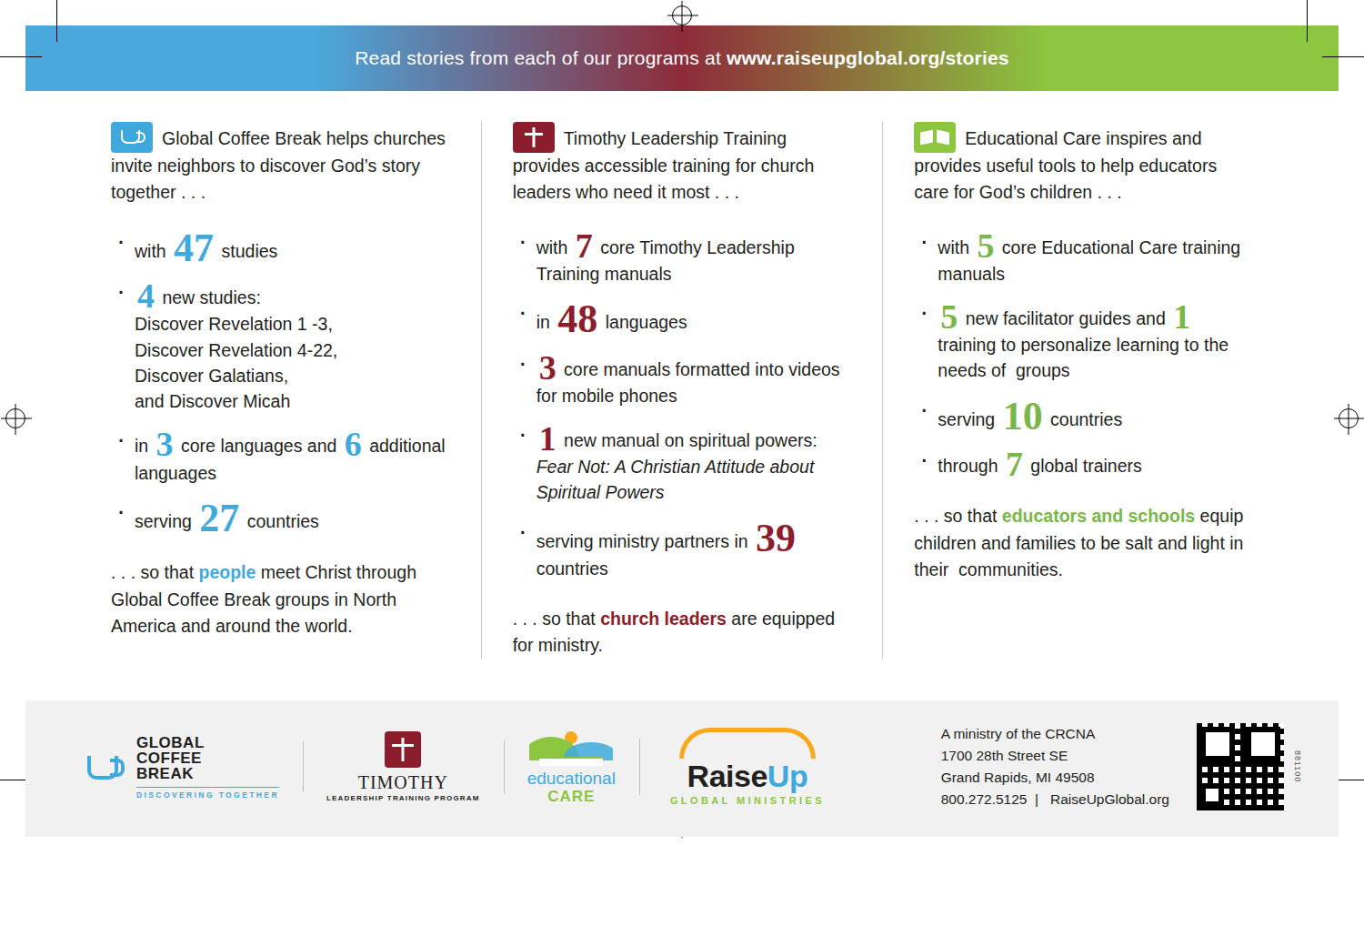Read stories from each of our programs at www.raiseupglobal.org/stories
Global Coffee Break helps churches invite neighbors to discover God’s story together . . .
with 47 studies
4 new studies:
Discover Revelation 1 -3,
Discover Revelation 4-22,
Discover Galatians,
and Discover Micah
in 3 core languages and 6 additional languages
serving 27 countries
. . . so that people meet Christ through Global Coffee Break groups in North America and around the world.
Timothy Leadership Training provides accessible training for church leaders who need it most . . .
with 7 core Timothy Leadership Training manuals
in 48 languages
3 core manuals formatted into videos for mobile phones
1 new manual on spiritual powers: Fear Not: A Christian Attitude about Spiritual Powers
serving ministry partners in 39 countries
. . . so that church leaders are equipped for ministry.
Educational Care inspires and provides useful tools to help educators care for God’s children . . .
with 5 core Educational Care training manuals
5 new facilitator guides and 1 training to personalize learning to the needs of groups
serving 10 countries
through 7 global trainers
. . . so that educators and schools equip children and families to be salt and light in their communities.
GLOBAL COFFEE BREAK
DISCOVERING TOGETHER
TIMOTHY
LEADERSHIP TRAINING PROGRAM
educational
CARE
RaiseUp
GLOBAL MINISTRIES
A ministry of the CRCNA
1700 28th Street SE
Grand Rapids, MI 49508
800.272.5125 | RaiseUpGlobal.org
881100